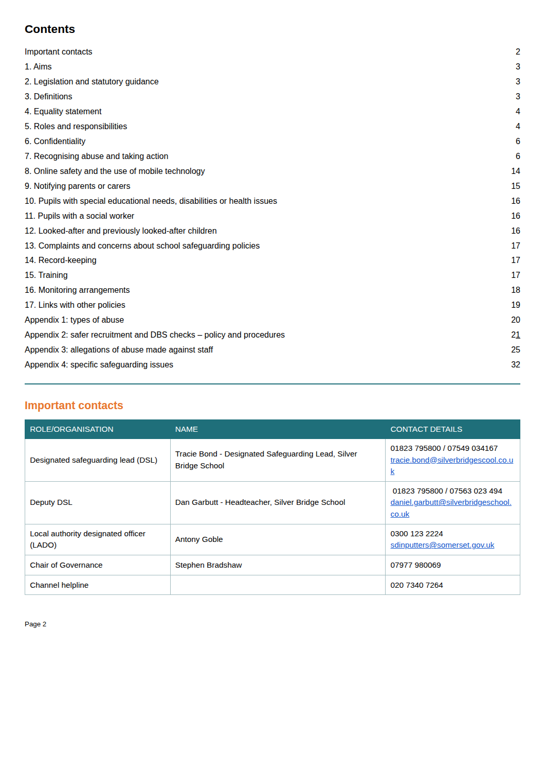Contents
| Important contacts | 2 |
| 1. Aims | 3 |
| 2. Legislation and statutory guidance | 3 |
| 3. Definitions | 3 |
| 4. Equality statement | 4 |
| 5. Roles and responsibilities | 4 |
| 6. Confidentiality | 6 |
| 7. Recognising abuse and taking action | 6 |
| 8. Online safety and the use of mobile technology | 14 |
| 9. Notifying parents or carers | 15 |
| 10. Pupils with special educational needs, disabilities or health issues | 16 |
| 11. Pupils with a social worker | 16 |
| 12. Looked-after and previously looked-after children | 16 |
| 13. Complaints and concerns about school safeguarding policies | 17 |
| 14. Record-keeping | 17 |
| 15. Training | 17 |
| 16. Monitoring arrangements | 18 |
| 17. Links with other policies | 19 |
| Appendix 1: types of abuse | 20 |
| Appendix 2: safer recruitment and DBS checks – policy and procedures | 2 1 |
| Appendix 3: allegations of abuse made against staff | 25 |
| Appendix 4: specific safeguarding issues | 32 |
Important contacts
| ROLE/ORGANISATION | NAME | CONTACT DETAILS |
| --- | --- | --- |
| Designated safeguarding lead (DSL) | Tracie Bond - Designated Safeguarding Lead, Silver Bridge School | 01823 795800 / 07549 034167 tracie.bond@silverbridgescool.co.uk |
| Deputy DSL | Dan Garbutt - Headteacher, Silver Bridge School | 01823 795800 / 07563 023 494 daniel.garbutt@silverbridgeschool.co.uk |
| Local authority designated officer (LADO) | Antony Goble | 0300 123 2224 sdinputters@somerset.gov.uk |
| Chair of Governance | Stephen Bradshaw | 07977 980069 |
| Channel helpline | | 020 7340 7264 |
Page 2